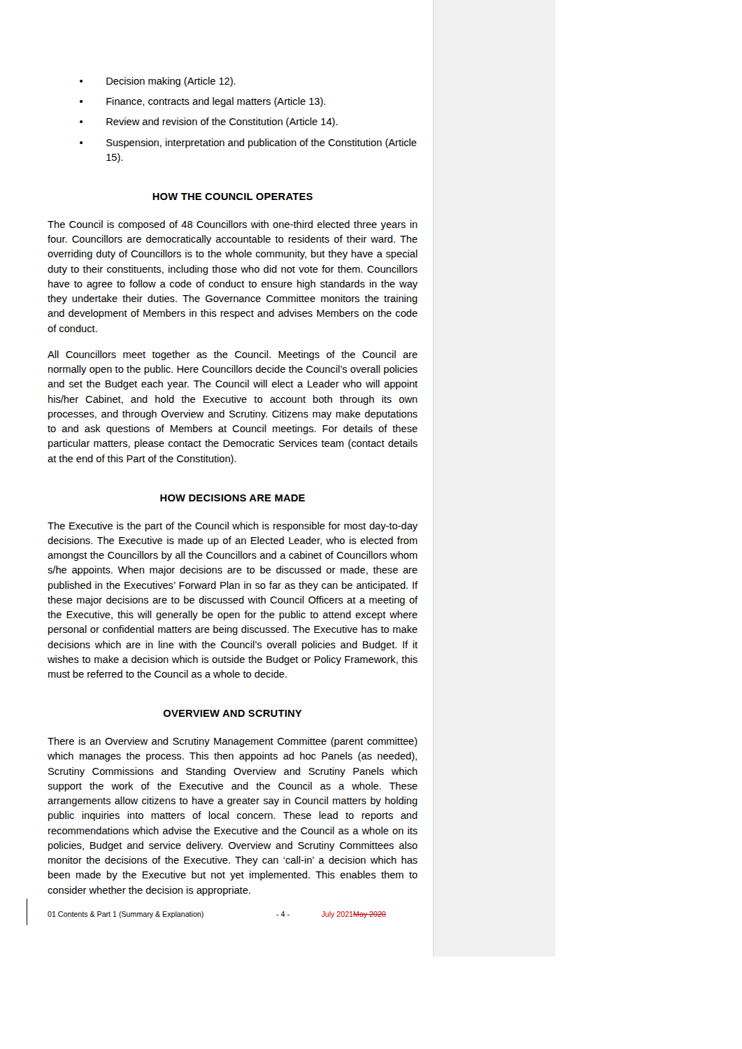Decision making (Article 12).
Finance, contracts and legal matters (Article 13).
Review and revision of the Constitution (Article 14).
Suspension, interpretation and publication of the Constitution (Article 15).
HOW THE COUNCIL OPERATES
The Council is composed of 48 Councillors with one-third elected three years in four. Councillors are democratically accountable to residents of their ward. The overriding duty of Councillors is to the whole community, but they have a special duty to their constituents, including those who did not vote for them. Councillors have to agree to follow a code of conduct to ensure high standards in the way they undertake their duties. The Governance Committee monitors the training and development of Members in this respect and advises Members on the code of conduct.
All Councillors meet together as the Council. Meetings of the Council are normally open to the public. Here Councillors decide the Council’s overall policies and set the Budget each year. The Council will elect a Leader who will appoint his/her Cabinet, and hold the Executive to account both through its own processes, and through Overview and Scrutiny. Citizens may make deputations to and ask questions of Members at Council meetings. For details of these particular matters, please contact the Democratic Services team (contact details at the end of this Part of the Constitution).
HOW DECISIONS ARE MADE
The Executive is the part of the Council which is responsible for most day-to-day decisions. The Executive is made up of an Elected Leader, who is elected from amongst the Councillors by all the Councillors and a cabinet of Councillors whom s/he appoints. When major decisions are to be discussed or made, these are published in the Executives’ Forward Plan in so far as they can be anticipated. If these major decisions are to be discussed with Council Officers at a meeting of the Executive, this will generally be open for the public to attend except where personal or confidential matters are being discussed. The Executive has to make decisions which are in line with the Council’s overall policies and Budget. If it wishes to make a decision which is outside the Budget or Policy Framework, this must be referred to the Council as a whole to decide.
OVERVIEW AND SCRUTINY
There is an Overview and Scrutiny Management Committee (parent committee) which manages the process. This then appoints ad hoc Panels (as needed), Scrutiny Commissions and Standing Overview and Scrutiny Panels which support the work of the Executive and the Council as a whole. These arrangements allow citizens to have a greater say in Council matters by holding public inquiries into matters of local concern. These lead to reports and recommendations which advise the Executive and the Council as a whole on its policies, Budget and service delivery. Overview and Scrutiny Committees also monitor the decisions of the Executive. They can ‘call-in’ a decision which has been made by the Executive but not yet implemented. This enables them to consider whether the decision is appropriate.
| 01 Contents & Part 1 (Summary & Explanation) | - 4 - | July 2021 May 2020 |